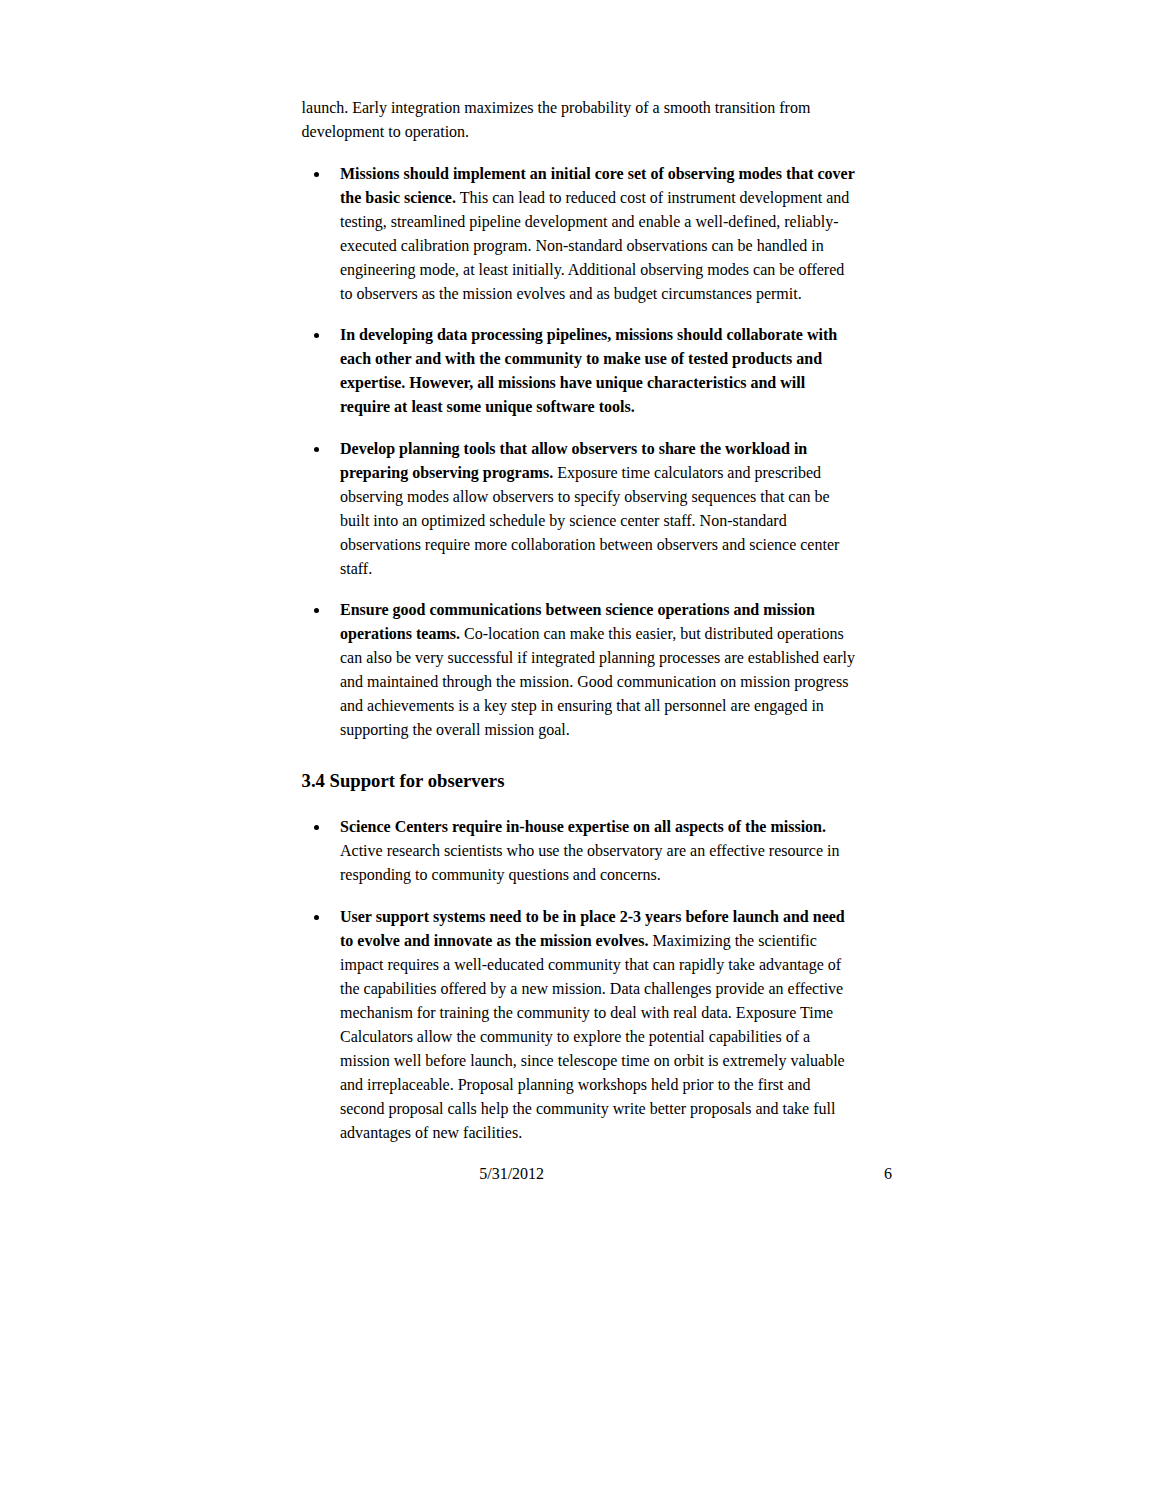launch. Early integration maximizes the probability of a smooth transition from development to operation.
Missions should implement an initial core set of observing modes that cover the basic science. This can lead to reduced cost of instrument development and testing, streamlined pipeline development and enable a well-defined, reliably-executed calibration program. Non-standard observations can be handled in engineering mode, at least initially. Additional observing modes can be offered to observers as the mission evolves and as budget circumstances permit.
In developing data processing pipelines, missions should collaborate with each other and with the community to make use of tested products and expertise. However, all missions have unique characteristics and will require at least some unique software tools.
Develop planning tools that allow observers to share the workload in preparing observing programs. Exposure time calculators and prescribed observing modes allow observers to specify observing sequences that can be built into an optimized schedule by science center staff. Non-standard observations require more collaboration between observers and science center staff.
Ensure good communications between science operations and mission operations teams. Co-location can make this easier, but distributed operations can also be very successful if integrated planning processes are established early and maintained through the mission. Good communication on mission progress and achievements is a key step in ensuring that all personnel are engaged in supporting the overall mission goal.
3.4 Support for observers
Science Centers require in-house expertise on all aspects of the mission. Active research scientists who use the observatory are an effective resource in responding to community questions and concerns.
User support systems need to be in place 2-3 years before launch and need to evolve and innovate as the mission evolves. Maximizing the scientific impact requires a well-educated community that can rapidly take advantage of the capabilities offered by a new mission. Data challenges provide an effective mechanism for training the community to deal with real data. Exposure Time Calculators allow the community to explore the potential capabilities of a mission well before launch, since telescope time on orbit is extremely valuable and irreplaceable. Proposal planning workshops held prior to the first and second proposal calls help the community write better proposals and take full advantages of new facilities.
5/31/2012 6